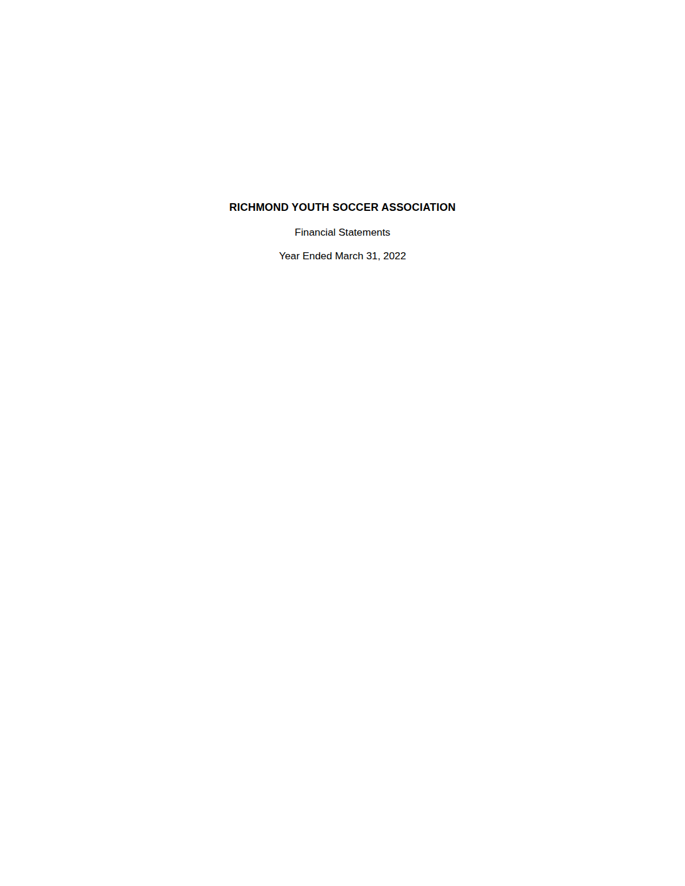RICHMOND YOUTH SOCCER ASSOCIATION
Financial Statements
Year Ended March 31, 2022